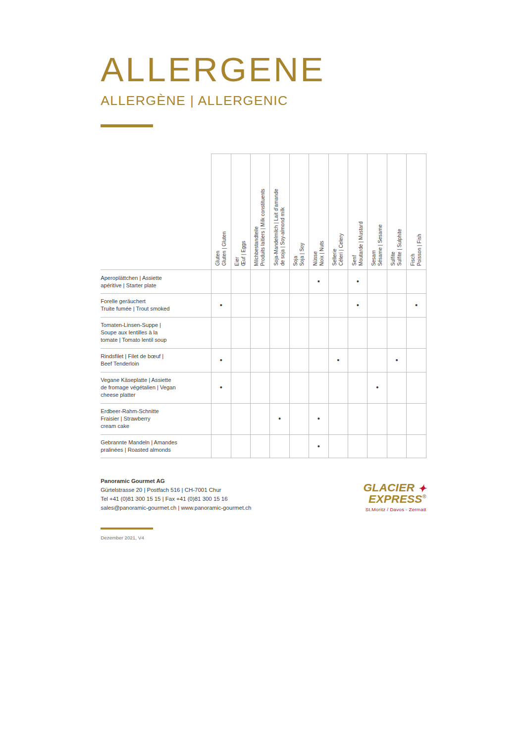Allergene
Allergène | Allergenic
| | Gluten Gluten / Gluten | Eier Œuf / Eggs | Milchbestandteile Produits laitiers / Milk constituents | Soja-Mandelmilch / Lait d’amande de soja / Soy-almond milk | Soja Soja / Soy | Nüsse Noix / Nuts | Sellerie Céleri / Celery | Senf Moutarde / Mustard | Sesam Sésame / Sesame | Sulfite Sulfite / Sulphite | Fisch Poisson / Fish |
| --- | --- | --- | --- | --- | --- | --- | --- | --- | --- | --- | --- |
| Aperoplättchen / Assiette apéritive / Starter plate | | | | | | | | | | | |
| Forelle geräuchert Truite fumée / Trout smoked | | | | | | | | | | | |
| Tomaten-Linsen-Suppe / Soupe aux lentilles à la tomate / Tomato lentil soup | | | | | | | | | | | |
| Rindsfilet / Filet de bœuf / Beef Tenderloin | | | | | | | | | | | |
| Vegane Käseplatte / Assiette de fromage végétalien / Vegan cheese platter | | | | | | | | | | | |
| Erdbeer-Rahm-Schnitte Fraisier / Strawberry cream cake | | | | | | | | | | | |
| Gebrannte Mandeln / Amandes pralinées / Roasted almonds | | | | | | | | | | | |
Panoramic Gourmet AG
Gürtelstrasse 20 | Postfach 516 | CH-7001 Chur
Tel +41 (0)81 300 15 15 | Fax +41 (0)81 300 15 16
sales@panoramic-gourmet.ch | www.panoramic-gourmet.ch
GLACIER ✦
EXPRESS®
St.Moritz / Davos - Zermatt
Dezember 2021, V4